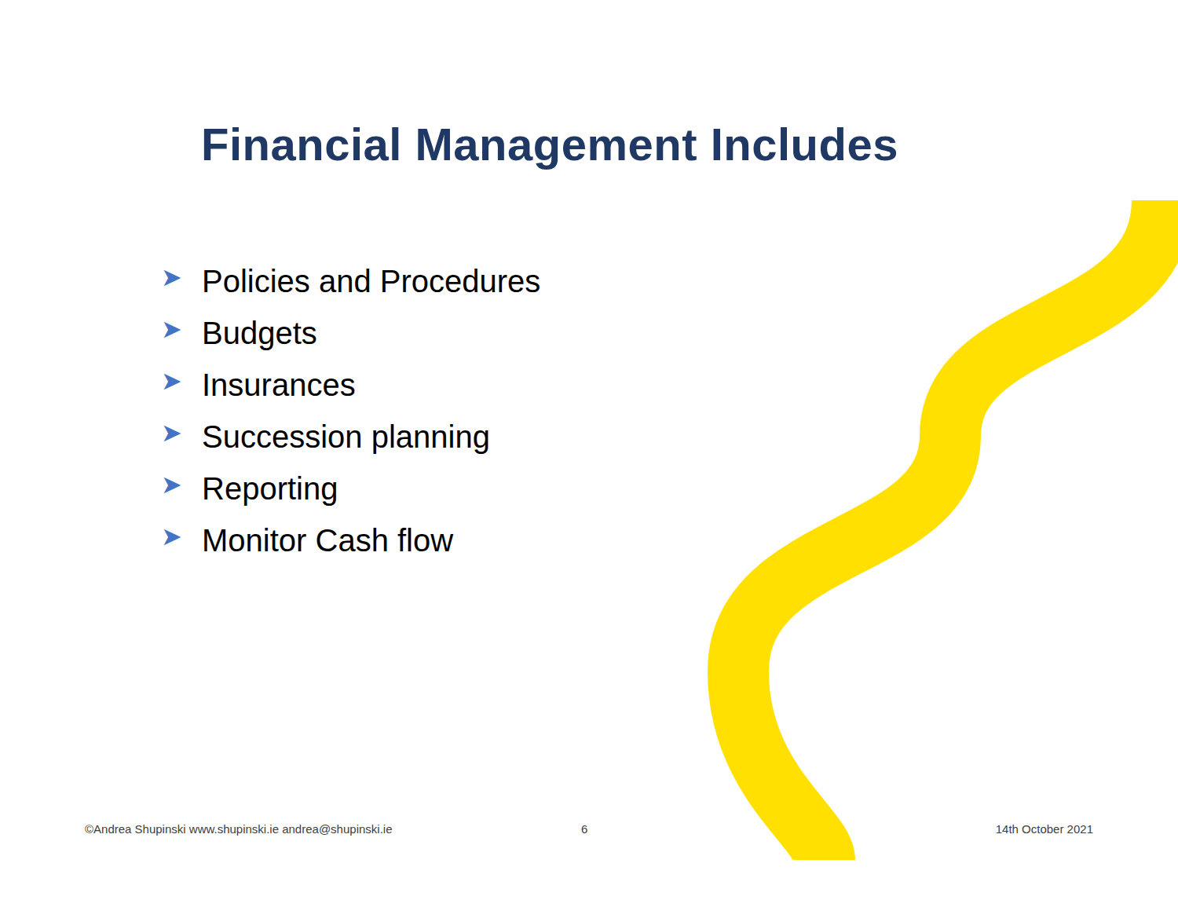Financial Management Includes
Policies and Procedures
Budgets
Insurances
Succession planning
Reporting
Monitor Cash flow
©Andrea Shupinski www.shupinski.ie andrea@shupinski.ie 6 14th October 2021